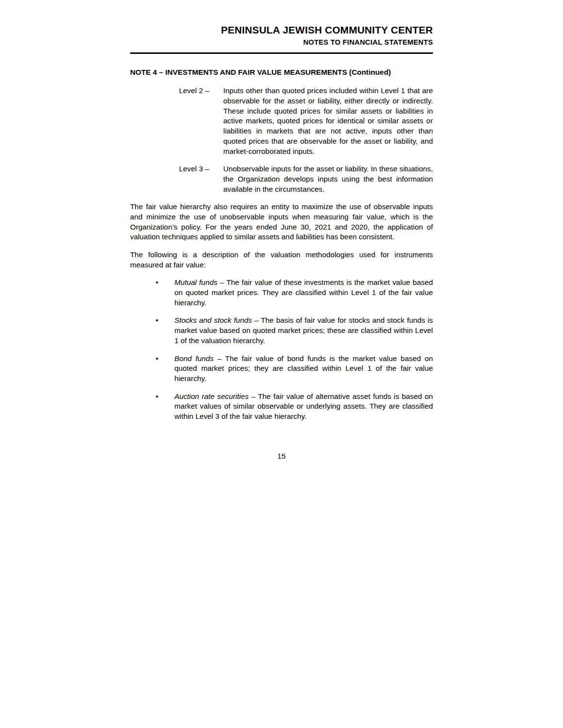PENINSULA JEWISH COMMUNITY CENTER
NOTES TO FINANCIAL STATEMENTS
NOTE 4 – INVESTMENTS AND FAIR VALUE MEASUREMENTS (Continued)
Level 2 –
Inputs other than quoted prices included within Level 1 that are observable for the asset or liability, either directly or indirectly. These include quoted prices for similar assets or liabilities in active markets, quoted prices for identical or similar assets or liabilities in markets that are not active, inputs other than quoted prices that are observable for the asset or liability, and market-corroborated inputs.
Level 3 –
Unobservable inputs for the asset or liability. In these situations, the Organization develops inputs using the best information available in the circumstances.
The fair value hierarchy also requires an entity to maximize the use of observable inputs and minimize the use of unobservable inputs when measuring fair value, which is the Organization’s policy. For the years ended June 30, 2021 and 2020, the application of valuation techniques applied to similar assets and liabilities has been consistent.
The following is a description of the valuation methodologies used for instruments measured at fair value:
Mutual funds – The fair value of these investments is the market value based on quoted market prices. They are classified within Level 1 of the fair value hierarchy.
Stocks and stock funds – The basis of fair value for stocks and stock funds is market value based on quoted market prices; these are classified within Level 1 of the valuation hierarchy.
Bond funds – The fair value of bond funds is the market value based on quoted market prices; they are classified within Level 1 of the fair value hierarchy.
Auction rate securities – The fair value of alternative asset funds is based on market values of similar observable or underlying assets. They are classified within Level 3 of the fair value hierarchy.
15